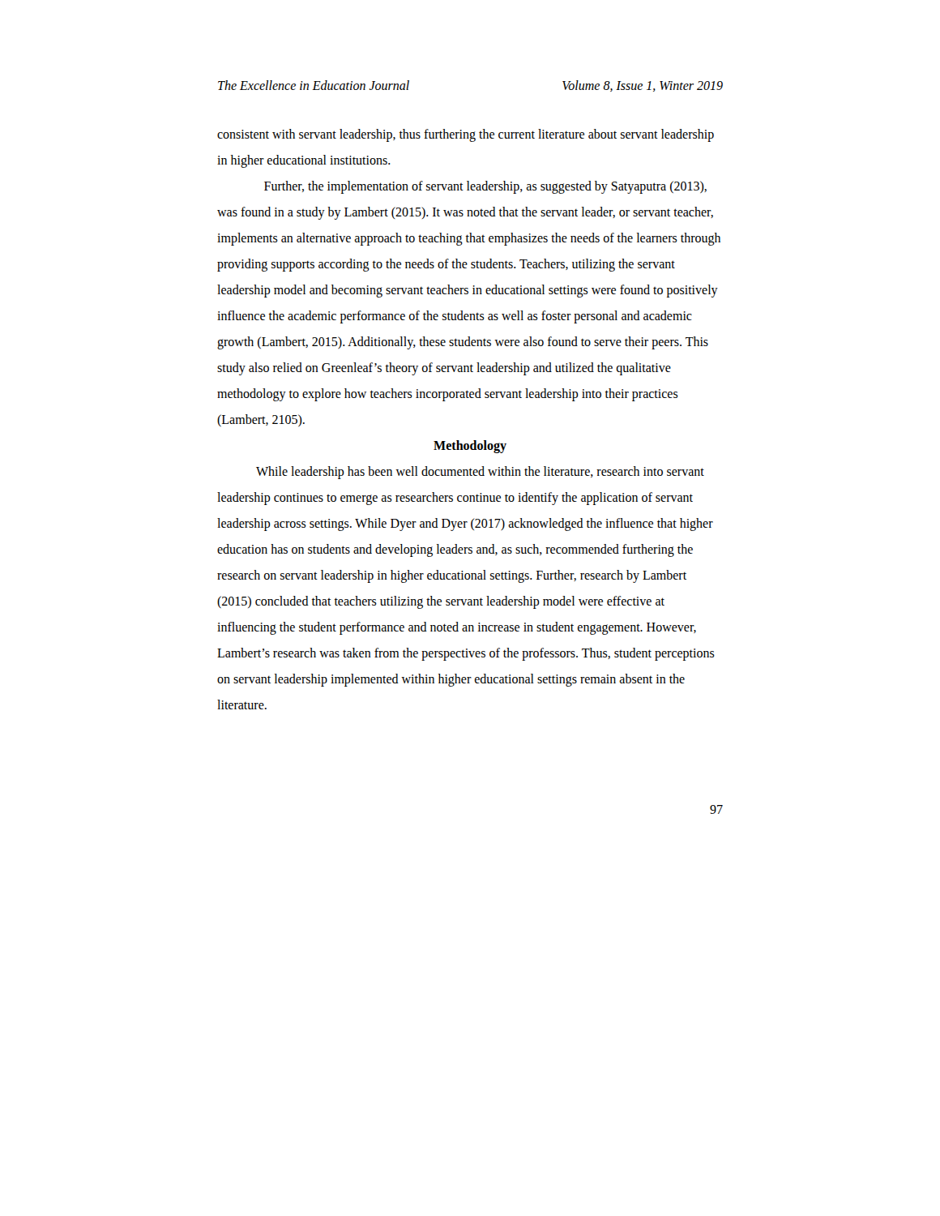The Excellence in Education Journal Volume 8, Issue 1, Winter 2019
consistent with servant leadership, thus furthering the current literature about servant leadership in higher educational institutions.
Further, the implementation of servant leadership, as suggested by Satyaputra (2013), was found in a study by Lambert (2015). It was noted that the servant leader, or servant teacher, implements an alternative approach to teaching that emphasizes the needs of the learners through providing supports according to the needs of the students. Teachers, utilizing the servant leadership model and becoming servant teachers in educational settings were found to positively influence the academic performance of the students as well as foster personal and academic growth (Lambert, 2015). Additionally, these students were also found to serve their peers. This study also relied on Greenleaf’s theory of servant leadership and utilized the qualitative methodology to explore how teachers incorporated servant leadership into their practices (Lambert, 2105).
Methodology
While leadership has been well documented within the literature, research into servant leadership continues to emerge as researchers continue to identify the application of servant leadership across settings. While Dyer and Dyer (2017) acknowledged the influence that higher education has on students and developing leaders and, as such, recommended furthering the research on servant leadership in higher educational settings. Further, research by Lambert (2015) concluded that teachers utilizing the servant leadership model were effective at influencing the student performance and noted an increase in student engagement. However, Lambert’s research was taken from the perspectives of the professors. Thus, student perceptions on servant leadership implemented within higher educational settings remain absent in the literature.
97